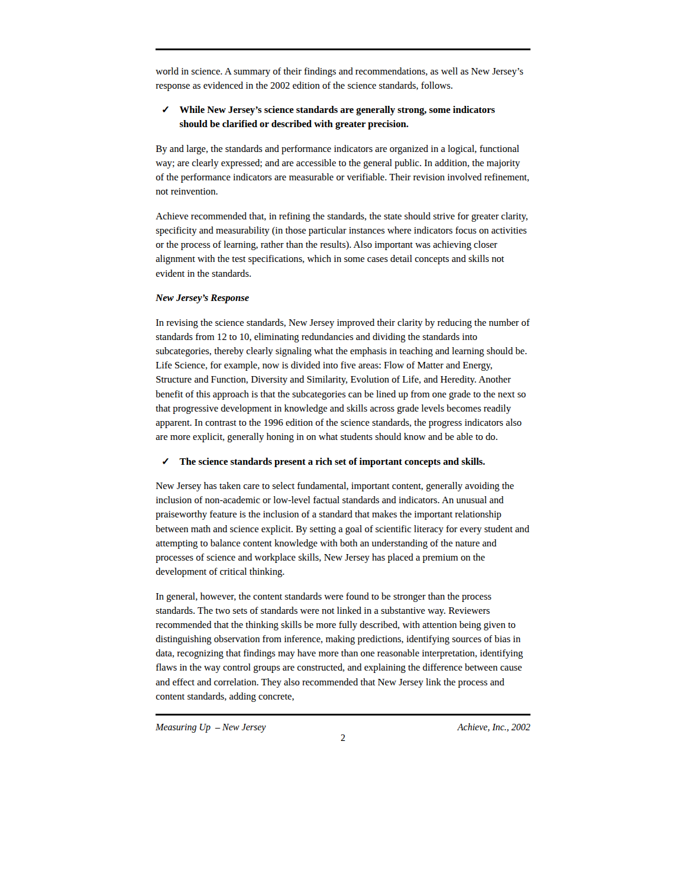world in science. A summary of their findings and recommendations, as well as New Jersey’s response as evidenced in the 2002 edition of the science standards, follows.
✓
While New Jersey’s science standards are generally strong, some indicators should be clarified or described with greater precision.
By and large, the standards and performance indicators are organized in a logical, functional way; are clearly expressed; and are accessible to the general public. In addition, the majority of the performance indicators are measurable or verifiable. Their revision involved refinement, not reinvention.
Achieve recommended that, in refining the standards, the state should strive for greater clarity, specificity and measurability (in those particular instances where indicators focus on activities or the process of learning, rather than the results). Also important was achieving closer alignment with the test specifications, which in some cases detail concepts and skills not evident in the standards.
New Jersey’s Response
In revising the science standards, New Jersey improved their clarity by reducing the number of standards from 12 to 10, eliminating redundancies and dividing the standards into subcategories, thereby clearly signaling what the emphasis in teaching and learning should be. Life Science, for example, now is divided into five areas: Flow of Matter and Energy, Structure and Function, Diversity and Similarity, Evolution of Life, and Heredity. Another benefit of this approach is that the subcategories can be lined up from one grade to the next so that progressive development in knowledge and skills across grade levels becomes readily apparent. In contrast to the 1996 edition of the science standards, the progress indicators also are more explicit, generally honing in on what students should know and be able to do.
✓
The science standards present a rich set of important concepts and skills.
New Jersey has taken care to select fundamental, important content, generally avoiding the inclusion of non-academic or low-level factual standards and indicators. An unusual and praiseworthy feature is the inclusion of a standard that makes the important relationship between math and science explicit. By setting a goal of scientific literacy for every student and attempting to balance content knowledge with both an understanding of the nature and processes of science and workplace skills, New Jersey has placed a premium on the development of critical thinking.
In general, however, the content standards were found to be stronger than the process standards. The two sets of standards were not linked in a substantive way. Reviewers recommended that the thinking skills be more fully described, with attention being given to distinguishing observation from inference, making predictions, identifying sources of bias in data, recognizing that findings may have more than one reasonable interpretation, identifying flaws in the way control groups are constructed, and explaining the difference between cause and effect and correlation. They also recommended that New Jersey link the process and content standards, adding concrete,
Measuring Up – New Jersey Achieve, Inc., 2002
2